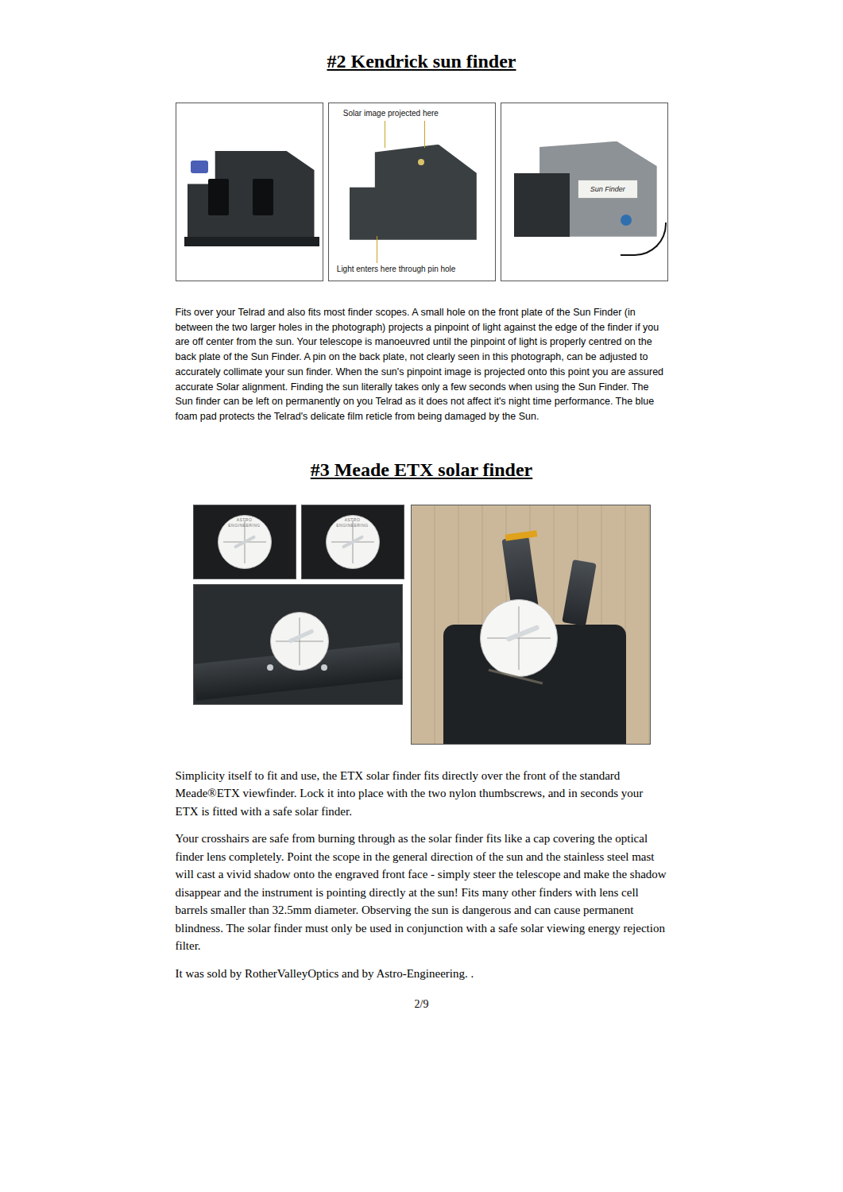#2 Kendrick sun finder
Solar image projected here Light enters here through pin hole
Sun Finder
Fits over your Telrad and also fits most finder scopes. A small hole on the front plate of the Sun Finder (in between the two larger holes in the photograph) projects a pinpoint of light against the edge of the finder if you are off center from the sun. Your telescope is manoeuvred until the pinpoint of light is properly centred on the back plate of the Sun Finder. A pin on the back plate, not clearly seen in this photograph, can be adjusted to accurately collimate your sun finder. When the sun's pinpoint image is projected onto this point you are assured accurate Solar alignment. Finding the sun literally takes only a few seconds when using the Sun Finder. The Sun finder can be left on permanently on you Telrad as it does not affect it's night time performance. The blue foam pad protects the Telrad's delicate film reticle from being damaged by the Sun.
#3 Meade ETX solar finder
ASTRO ENGINEERING
ASTRO ENGINEERING
Simplicity itself to fit and use, the ETX solar finder fits directly over the front of the standard Meade®ETX viewfinder. Lock it into place with the two nylon thumbscrews, and in seconds your ETX is fitted with a safe solar finder.
Your crosshairs are safe from burning through as the solar finder fits like a cap covering the optical finder lens completely. Point the scope in the general direction of the sun and the stainless steel mast will cast a vivid shadow onto the engraved front face - simply steer the telescope and make the shadow disappear and the instrument is pointing directly at the sun! Fits many other finders with lens cell barrels smaller than 32.5mm diameter. Observing the sun is dangerous and can cause permanent blindness. The solar finder must only be used in conjunction with a safe solar viewing energy rejection filter.
It was sold by RotherValleyOptics and by Astro-Engineering. .
2/9